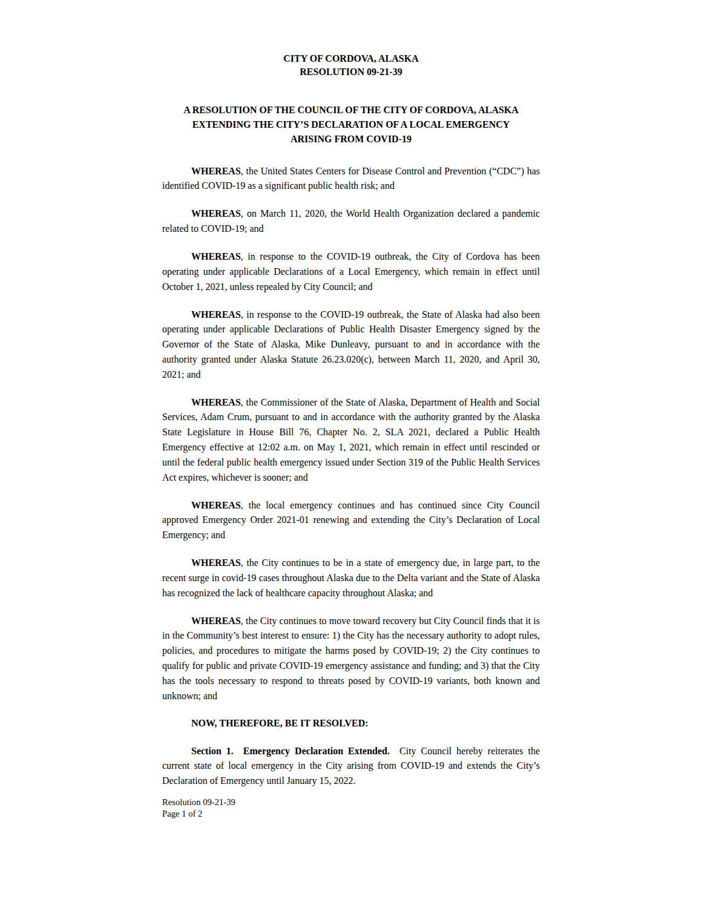CITY OF CORDOVA, ALASKA
RESOLUTION 09-21-39
A RESOLUTION OF THE COUNCIL OF THE CITY OF CORDOVA, ALASKA EXTENDING THE CITY’S DECLARATION OF A LOCAL EMERGENCY ARISING FROM COVID-19
WHEREAS, the United States Centers for Disease Control and Prevention (“CDC”) has identified COVID-19 as a significant public health risk; and
WHEREAS, on March 11, 2020, the World Health Organization declared a pandemic related to COVID-19; and
WHEREAS, in response to the COVID-19 outbreak, the City of Cordova has been operating under applicable Declarations of a Local Emergency, which remain in effect until October 1, 2021, unless repealed by City Council; and
WHEREAS, in response to the COVID-19 outbreak, the State of Alaska had also been operating under applicable Declarations of Public Health Disaster Emergency signed by the Governor of the State of Alaska, Mike Dunleavy, pursuant to and in accordance with the authority granted under Alaska Statute 26.23.020(c), between March 11, 2020, and April 30, 2021; and
WHEREAS, the Commissioner of the State of Alaska, Department of Health and Social Services, Adam Crum, pursuant to and in accordance with the authority granted by the Alaska State Legislature in House Bill 76, Chapter No. 2, SLA 2021, declared a Public Health Emergency effective at 12:02 a.m. on May 1, 2021, which remain in effect until rescinded or until the federal public health emergency issued under Section 319 of the Public Health Services Act expires, whichever is sooner; and
WHEREAS, the local emergency continues and has continued since City Council approved Emergency Order 2021-01 renewing and extending the City’s Declaration of Local Emergency; and
WHEREAS, the City continues to be in a state of emergency due, in large part, to the recent surge in covid-19 cases throughout Alaska due to the Delta variant and the State of Alaska has recognized the lack of healthcare capacity throughout Alaska; and
WHEREAS, the City continues to move toward recovery but City Council finds that it is in the Community’s best interest to ensure: 1) the City has the necessary authority to adopt rules, policies, and procedures to mitigate the harms posed by COVID-19; 2) the City continues to qualify for public and private COVID-19 emergency assistance and funding; and 3) that the City has the tools necessary to respond to threats posed by COVID-19 variants, both known and unknown; and
NOW, THEREFORE, BE IT RESOLVED:
Section 1. Emergency Declaration Extended. City Council hereby reiterates the current state of local emergency in the City arising from COVID-19 and extends the City’s Declaration of Emergency until January 15, 2022.
Resolution 09-21-39
Page 1 of 2